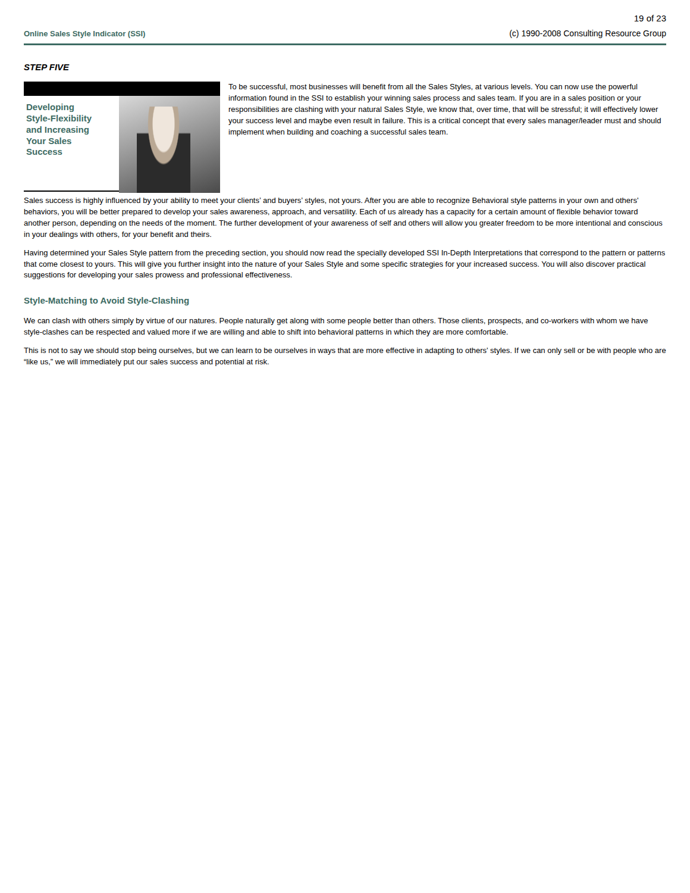19 of 23
Online Sales Style Indicator (SSI) (c) 1990-2008 Consulting Resource Group
STEP FIVE
Developing
Style-Flexibility
and Increasing
Your Sales
Success
To be successful, most businesses will benefit from all the Sales Styles, at various levels. You can now use the powerful information found in the SSI to establish your winning sales process and sales team. If you are in a sales position or your responsibilities are clashing with your natural Sales Style, we know that, over time, that will be stressful; it will effectively lower your success level and maybe even result in failure. This is a critical concept that every sales manager/leader must and should implement when building and coaching a successful sales team.
Sales success is highly influenced by your ability to meet your clients’ and buyers’ styles, not yours. After you are able to recognize Behavioral style patterns in your own and others' behaviors, you will be better prepared to develop your sales awareness, approach, and versatility. Each of us already has a capacity for a certain amount of flexible behavior toward another person, depending on the needs of the moment. The further development of your awareness of self and others will allow you greater freedom to be more intentional and conscious in your dealings with others, for your benefit and theirs.
Having determined your Sales Style pattern from the preceding section, you should now read the specially developed SSI In-Depth Interpretations that correspond to the pattern or patterns that come closest to yours. This will give you further insight into the nature of your Sales Style and some specific strategies for your increased success. You will also discover practical suggestions for developing your sales prowess and professional effectiveness.
Style-Matching to Avoid Style-Clashing
We can clash with others simply by virtue of our natures. People naturally get along with some people better than others. Those clients, prospects, and co-workers with whom we have style-clashes can be respected and valued more if we are willing and able to shift into behavioral patterns in which they are more comfortable.
This is not to say we should stop being ourselves, but we can learn to be ourselves in ways that are more effective in adapting to others' styles. If we can only sell or be with people who are “like us,” we will immediately put our sales success and potential at risk.